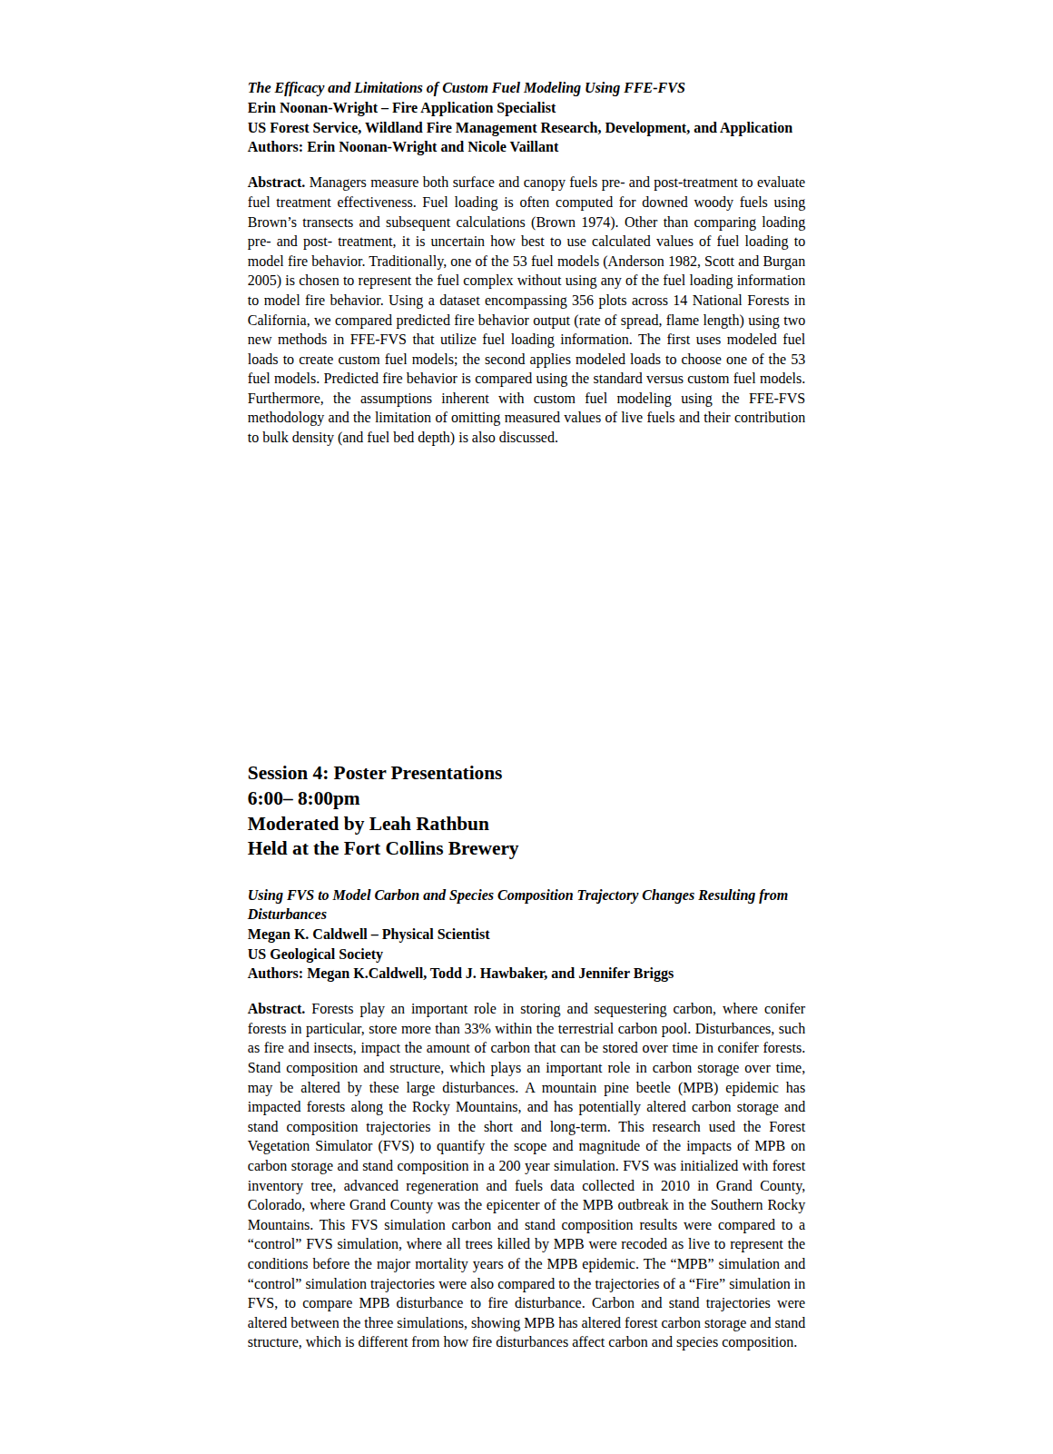The Efficacy and Limitations of Custom Fuel Modeling Using FFE-FVS
Erin Noonan-Wright – Fire Application Specialist
US Forest Service, Wildland Fire Management Research, Development, and Application
Authors: Erin Noonan-Wright and Nicole Vaillant
Abstract. Managers measure both surface and canopy fuels pre- and post-treatment to evaluate fuel treatment effectiveness. Fuel loading is often computed for downed woody fuels using Brown’s transects and subsequent calculations (Brown 1974). Other than comparing loading pre- and post- treatment, it is uncertain how best to use calculated values of fuel loading to model fire behavior. Traditionally, one of the 53 fuel models (Anderson 1982, Scott and Burgan 2005) is chosen to represent the fuel complex without using any of the fuel loading information to model fire behavior. Using a dataset encompassing 356 plots across 14 National Forests in California, we compared predicted fire behavior output (rate of spread, flame length) using two new methods in FFE-FVS that utilize fuel loading information. The first uses modeled fuel loads to create custom fuel models; the second applies modeled loads to choose one of the 53 fuel models. Predicted fire behavior is compared using the standard versus custom fuel models. Furthermore, the assumptions inherent with custom fuel modeling using the FFE-FVS methodology and the limitation of omitting measured values of live fuels and their contribution to bulk density (and fuel bed depth) is also discussed.
Session 4: Poster Presentations
6:00– 8:00pm
Moderated by Leah Rathbun
Held at the Fort Collins Brewery
Using FVS to Model Carbon and Species Composition Trajectory Changes Resulting from Disturbances
Megan K. Caldwell – Physical Scientist
US Geological Society
Authors: Megan K.Caldwell, Todd J. Hawbaker, and Jennifer Briggs
Abstract. Forests play an important role in storing and sequestering carbon, where conifer forests in particular, store more than 33% within the terrestrial carbon pool. Disturbances, such as fire and insects, impact the amount of carbon that can be stored over time in conifer forests. Stand composition and structure, which plays an important role in carbon storage over time, may be altered by these large disturbances. A mountain pine beetle (MPB) epidemic has impacted forests along the Rocky Mountains, and has potentially altered carbon storage and stand composition trajectories in the short and long-term. This research used the Forest Vegetation Simulator (FVS) to quantify the scope and magnitude of the impacts of MPB on carbon storage and stand composition in a 200 year simulation. FVS was initialized with forest inventory tree, advanced regeneration and fuels data collected in 2010 in Grand County, Colorado, where Grand County was the epicenter of the MPB outbreak in the Southern Rocky Mountains. This FVS simulation carbon and stand composition results were compared to a “control” FVS simulation, where all trees killed by MPB were recoded as live to represent the conditions before the major mortality years of the MPB epidemic. The “MPB” simulation and “control” simulation trajectories were also compared to the trajectories of a “Fire” simulation in FVS, to compare MPB disturbance to fire disturbance. Carbon and stand trajectories were altered between the three simulations, showing MPB has altered forest carbon storage and stand structure, which is different from how fire disturbances affect carbon and species composition.